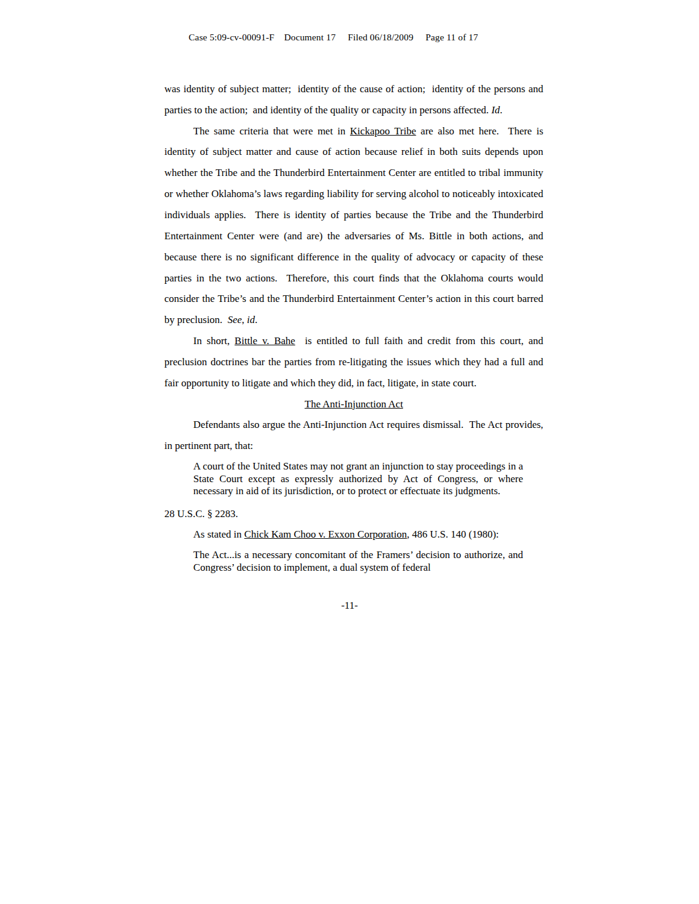Case 5:09-cv-00091-F Document 17 Filed 06/18/2009 Page 11 of 17
was identity of subject matter; identity of the cause of action; identity of the persons and parties to the action; and identity of the quality or capacity in persons affected. Id.
The same criteria that were met in Kickapoo Tribe are also met here. There is identity of subject matter and cause of action because relief in both suits depends upon whether the Tribe and the Thunderbird Entertainment Center are entitled to tribal immunity or whether Oklahoma’s laws regarding liability for serving alcohol to noticeably intoxicated individuals applies. There is identity of parties because the Tribe and the Thunderbird Entertainment Center were (and are) the adversaries of Ms. Bittle in both actions, and because there is no significant difference in the quality of advocacy or capacity of these parties in the two actions. Therefore, this court finds that the Oklahoma courts would consider the Tribe’s and the Thunderbird Entertainment Center’s action in this court barred by preclusion. See, id.
In short, Bittle v. Bahe is entitled to full faith and credit from this court, and preclusion doctrines bar the parties from re-litigating the issues which they had a full and fair opportunity to litigate and which they did, in fact, litigate, in state court.
The Anti-Injunction Act
Defendants also argue the Anti-Injunction Act requires dismissal. The Act provides, in pertinent part, that:
A court of the United States may not grant an injunction to stay proceedings in a State Court except as expressly authorized by Act of Congress, or where necessary in aid of its jurisdiction, or to protect or effectuate its judgments.
28 U.S.C. § 2283.
As stated in Chick Kam Choo v. Exxon Corporation, 486 U.S. 140 (1980):
The Act...is a necessary concomitant of the Framers’ decision to authorize, and Congress’ decision to implement, a dual system of federal
-11-